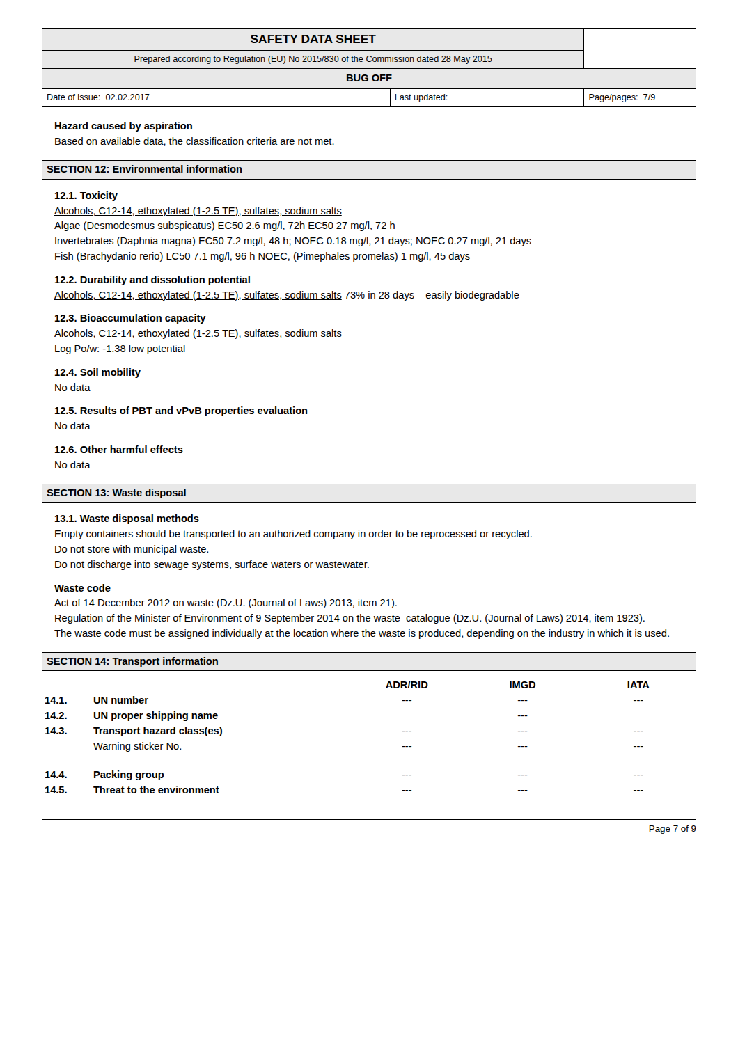| SAFETY DATA SHEET | |
| Prepared according to Regulation (EU) No 2015/830 of the Commission dated 28 May 2015 |
| BUG OFF |
| Date of issue: 02.02.2017 | Last updated: | Page/pages: 7/9 |
Hazard caused by aspiration
Based on available data, the classification criteria are not met.
SECTION 12: Environmental information
12.1. Toxicity
Alcohols, C12-14, ethoxylated (1-2.5 TE), sulfates, sodium salts
Algae (Desmodesmus subspicatus) EC50 2.6 mg/l, 72h EC50 27 mg/l, 72 h
Invertebrates (Daphnia magna) EC50 7.2 mg/l, 48 h; NOEC 0.18 mg/l, 21 days; NOEC 0.27 mg/l, 21 days
Fish (Brachydanio rerio) LC50 7.1 mg/l, 96 h NOEC, (Pimephales promelas) 1 mg/l, 45 days
12.2. Durability and dissolution potential
Alcohols, C12-14, ethoxylated (1-2.5 TE), sulfates, sodium salts 73% in 28 days – easily biodegradable
12.3. Bioaccumulation capacity
Alcohols, C12-14, ethoxylated (1-2.5 TE), sulfates, sodium salts
Log Po/w: -1.38 low potential
12.4. Soil mobility
No data
12.5. Results of PBT and vPvB properties evaluation
No data
12.6. Other harmful effects
No data
SECTION 13: Waste disposal
13.1. Waste disposal methods
Empty containers should be transported to an authorized company in order to be reprocessed or recycled.
Do not store with municipal waste.
Do not discharge into sewage systems, surface waters or wastewater.
Waste code
Act of 14 December 2012 on waste (Dz.U. (Journal of Laws) 2013, item 21).
Regulation of the Minister of Environment of 9 September 2014 on the waste catalogue (Dz.U. (Journal of Laws) 2014, item 1923).
The waste code must be assigned individually at the location where the waste is produced, depending on the industry in which it is used.
SECTION 14: Transport information
| | | ADR/RID | IMGD | IATA |
| 14.1. | UN number | --- | --- | --- |
| 14.2. | UN proper shipping name | | --- | |
| 14.3. | Transport hazard class(es) | --- | --- | --- |
| | Warning sticker No. | --- | --- | --- |
| 14.4. | Packing group | --- | --- | --- |
| 14.5. | Threat to the environment | --- | --- | --- |
Page 7 of 9